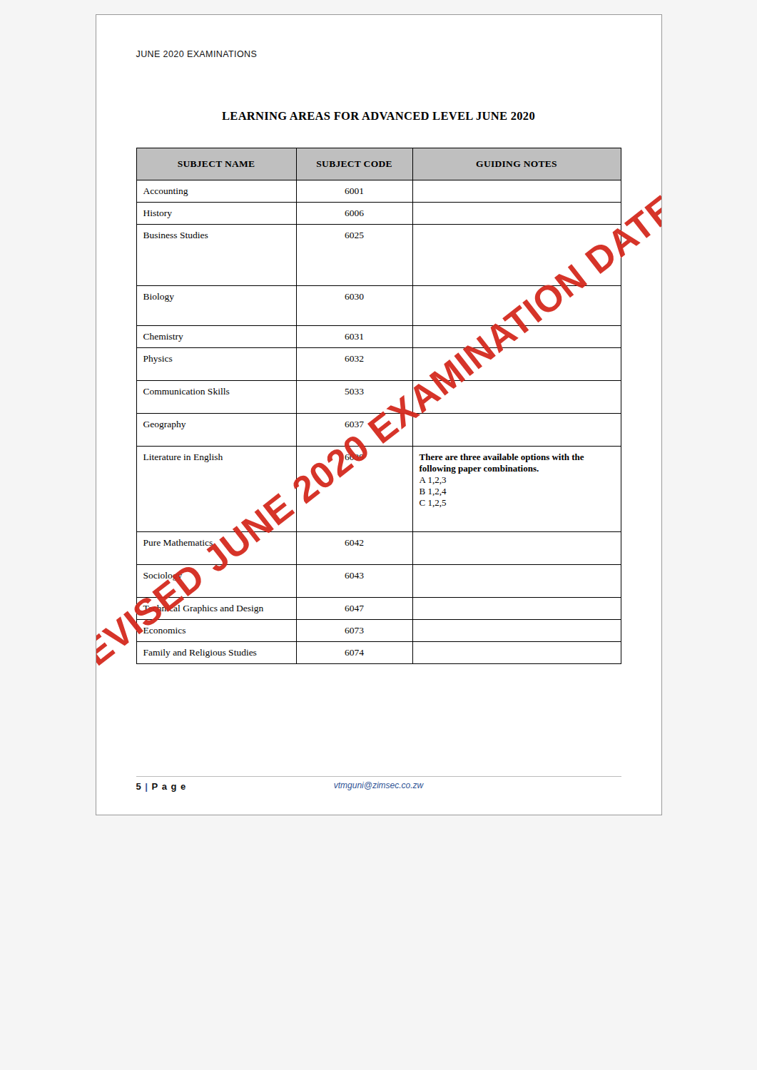JUNE 2020 EXAMINATIONS
LEARNING AREAS FOR ADVANCED LEVEL JUNE 2020
| SUBJECT NAME | SUBJECT CODE | GUIDING NOTES |
| --- | --- | --- |
| Accounting | 6001 | |
| History | 6006 | |
| Business Studies | 6025 | |
| Biology | 6030 | |
| Chemistry | 6031 | |
| Physics | 6032 | |
| Communication Skills | 5033 | |
| Geography | 6037 | |
| Literature in English | 6039 | There are three available options with the following paper combinations. A 1,2,3 B 1,2,4 C 1,2,5 |
| Pure Mathematics | 6042 | |
| Sociology | 6043 | |
| Technical Graphics and Design | 6047 | |
| Economics | 6073 | |
| Family and Religious Studies | 6074 | |
REVISED JUNE 2020 EXAMINATION DATES
5 | P a g e
vtmguni@zimsec.co.zw